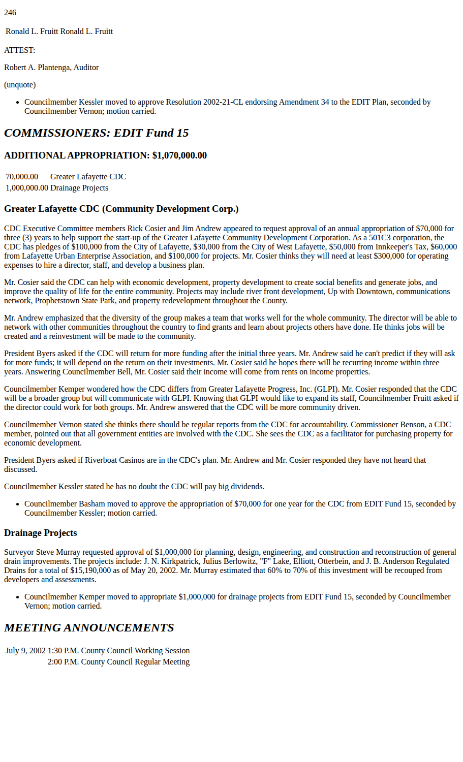246
| Ronald L. Fruitt | Ronald L. Fruitt |
ATTEST:
Robert A. Plantenga, Auditor
(unquote)
Councilmember Kessler moved to approve Resolution 2002-21-CL endorsing Amendment 34 to the EDIT Plan, seconded by Councilmember Vernon; motion carried.
COMMISSIONERS: EDIT Fund 15
ADDITIONAL APPROPRIATION: $1,070,000.00
| 70,000.00 | Greater Lafayette CDC |
| 1,000,000.00 | Drainage Projects |
Greater Lafayette CDC (Community Development Corp.)
CDC Executive Committee members Rick Cosier and Jim Andrew appeared to request approval of an annual appropriation of $70,000 for three (3) years to help support the start-up of the Greater Lafayette Community Development Corporation. As a 501C3 corporation, the CDC has pledges of $100,000 from the City of Lafayette, $30,000 from the City of West Lafayette, $50,000 from Innkeeper's Tax, $60,000 from Lafayette Urban Enterprise Association, and $100,000 for projects. Mr. Cosier thinks they will need at least $300,000 for operating expenses to hire a director, staff, and develop a business plan.
Mr. Cosier said the CDC can help with economic development, property development to create social benefits and generate jobs, and improve the quality of life for the entire community. Projects may include river front development, Up with Downtown, communications network, Prophetstown State Park, and property redevelopment throughout the County.
Mr. Andrew emphasized that the diversity of the group makes a team that works well for the whole community. The director will be able to network with other communities throughout the country to find grants and learn about projects others have done. He thinks jobs will be created and a reinvestment will be made to the community.
President Byers asked if the CDC will return for more funding after the initial three years. Mr. Andrew said he can't predict if they will ask for more funds; it will depend on the return on their investments. Mr. Cosier said he hopes there will be recurring income within three years. Answering Councilmember Bell, Mr. Cosier said their income will come from rents on income properties.
Councilmember Kemper wondered how the CDC differs from Greater Lafayette Progress, Inc. (GLPI). Mr. Cosier responded that the CDC will be a broader group but will communicate with GLPI. Knowing that GLPI would like to expand its staff, Councilmember Fruitt asked if the director could work for both groups. Mr. Andrew answered that the CDC will be more community driven.
Councilmember Vernon stated she thinks there should be regular reports from the CDC for accountability. Commissioner Benson, a CDC member, pointed out that all government entities are involved with the CDC. She sees the CDC as a facilitator for purchasing property for economic development.
President Byers asked if Riverboat Casinos are in the CDC's plan. Mr. Andrew and Mr. Cosier responded they have not heard that discussed.
Councilmember Kessler stated he has no doubt the CDC will pay big dividends.
Councilmember Basham moved to approve the appropriation of $70,000 for one year for the CDC from EDIT Fund 15, seconded by Councilmember Kessler; motion carried.
Drainage Projects
Surveyor Steve Murray requested approval of $1,000,000 for planning, design, engineering, and construction and reconstruction of general drain improvements. The projects include: J. N. Kirkpatrick, Julius Berlowitz, "F" Lake, Elliott, Otterbein, and J. B. Anderson Regulated Drains for a total of $15,190,000 as of May 20, 2002. Mr. Murray estimated that 60% to 70% of this investment will be recouped from developers and assessments.
Councilmember Kemper moved to appropriate $1,000,000 for drainage projects from EDIT Fund 15, seconded by Councilmember Vernon; motion carried.
MEETING ANNOUNCEMENTS
| July 9, 2002 | 1:30 P.M. | County Council Working Session |
| | 2:00 P.M. | County Council Regular Meeting |